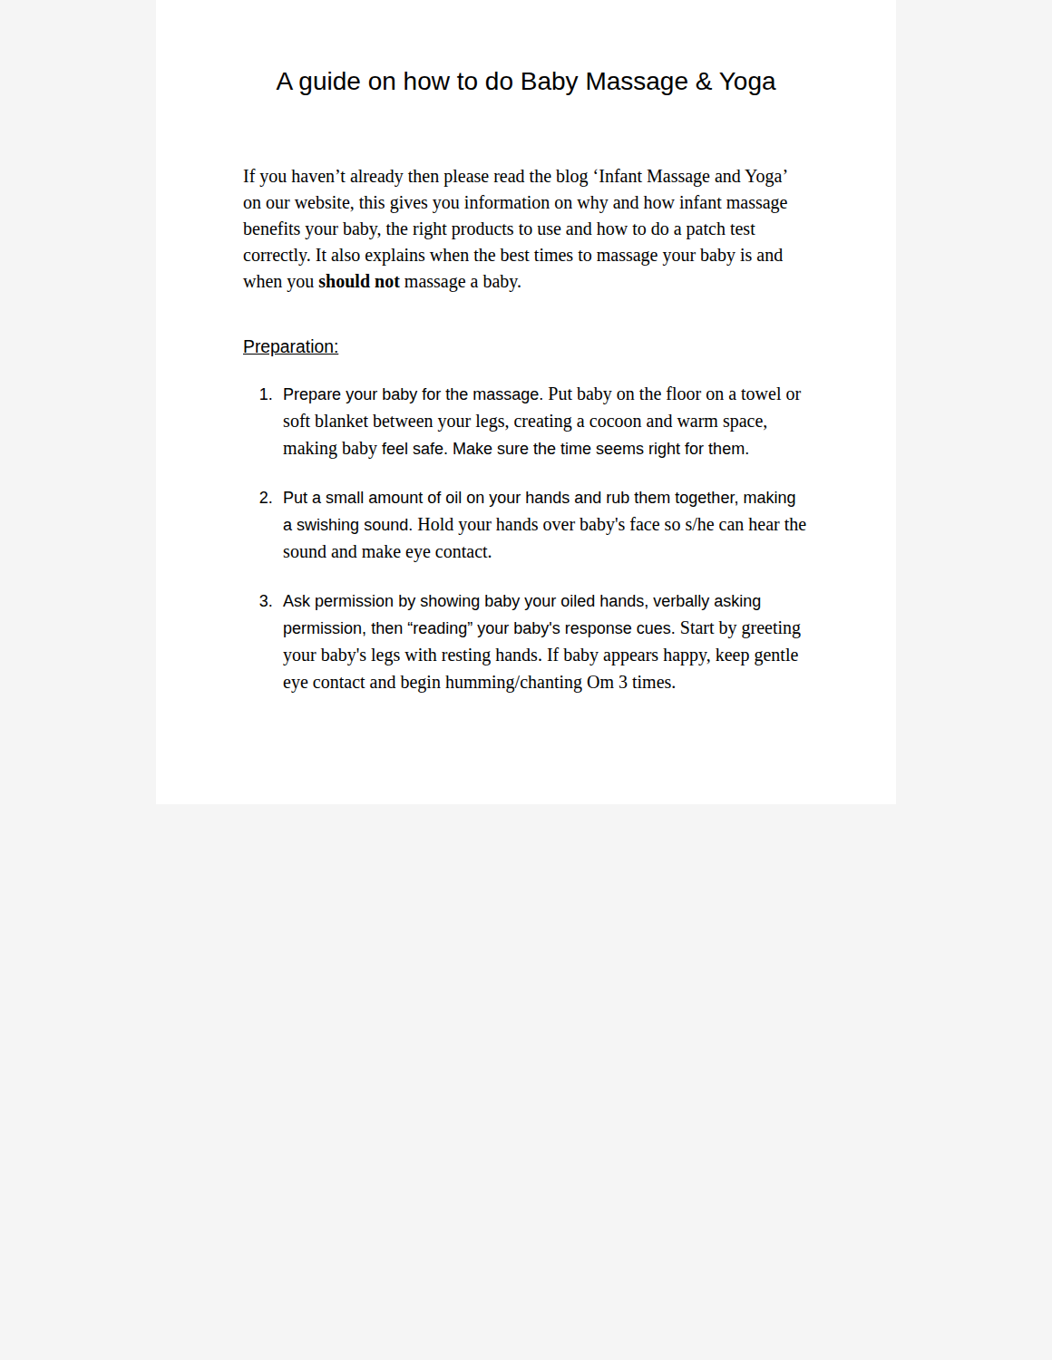A guide on how to do Baby Massage & Yoga
If you haven’t already then please read the blog ‘Infant Massage and Yoga’ on our website, this gives you information on why and how infant massage benefits your baby, the right products to use and how to do a patch test correctly. It also explains when the best times to massage your baby is and when you should not massage a baby.
Preparation:
Prepare your baby for the massage. Put baby on the floor on a towel or soft blanket between your legs, creating a cocoon and warm space, making baby feel safe. Make sure the time seems right for them.
Put a small amount of oil on your hands and rub them together, making a swishing sound. Hold your hands over baby's face so s/he can hear the sound and make eye contact.
Ask permission by showing baby your oiled hands, verbally asking permission, then “reading” your baby's response cues. Start by greeting your baby's legs with resting hands. If baby appears happy, keep gentle eye contact and begin humming/chanting Om 3 times.